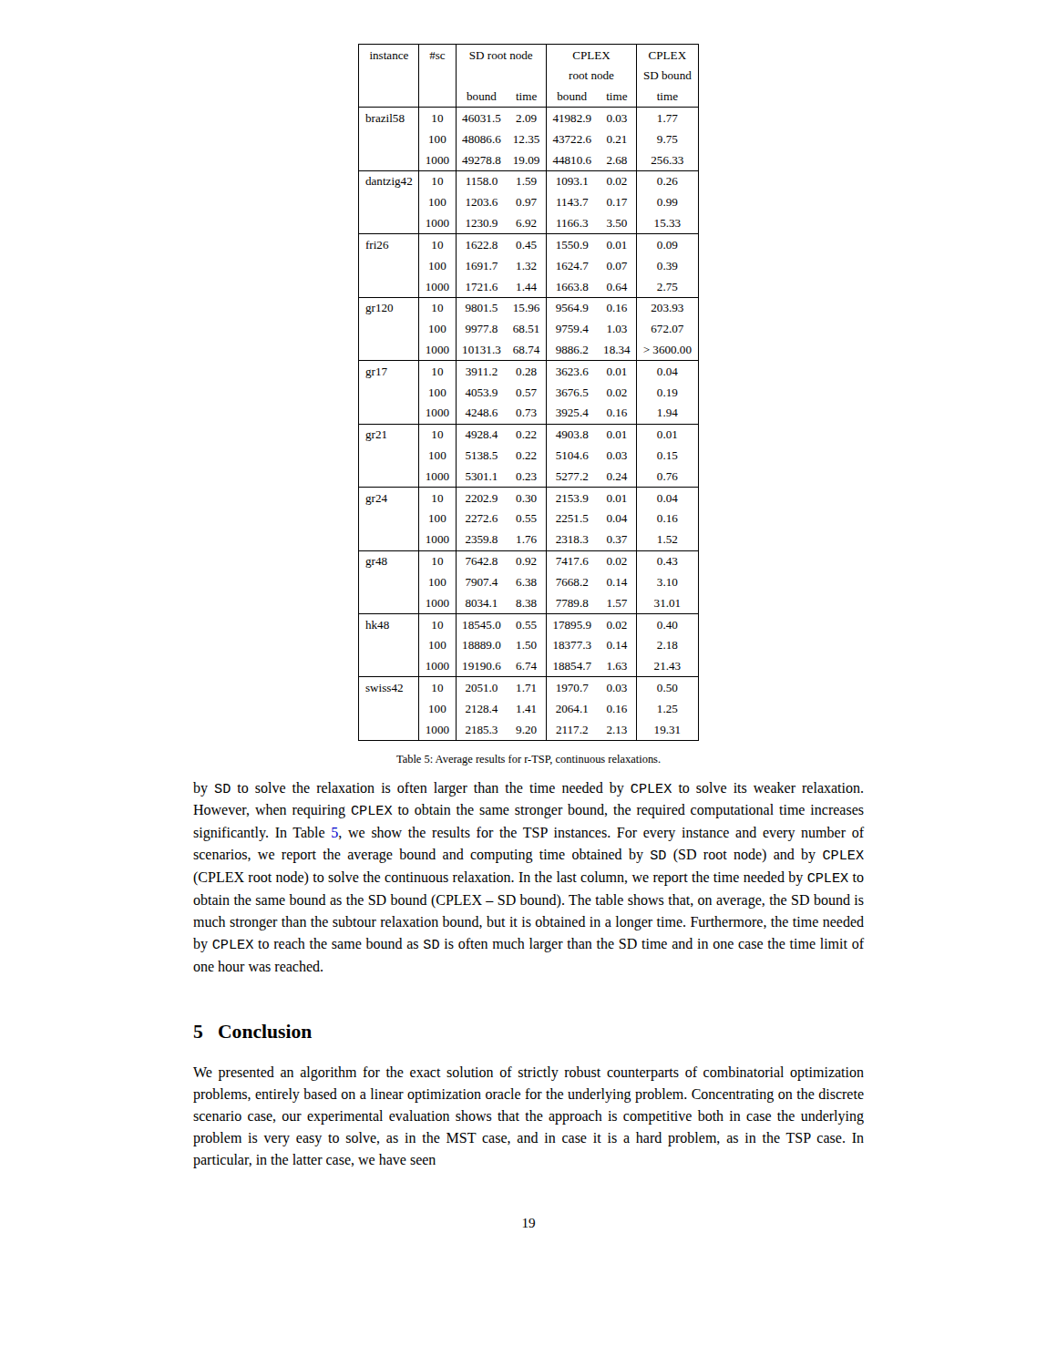Table 5: Average results for r-TSP, continuous relaxations.
| instance | #sc | SD root node | CPLEX | CPLEX |
| --- | --- | --- | --- | --- |
| | | | | root node | SD bound |
| | | bound | time | bound | time | time |
| brazil58 | 10 | 46031.5 | 2.09 | 41982.9 | 0.03 | 1.77 |
| | 100 | 48086.6 | 12.35 | 43722.6 | 0.21 | 9.75 |
| | 1000 | 49278.8 | 19.09 | 44810.6 | 2.68 | 256.33 |
| dantzig42 | 10 | 1158.0 | 1.59 | 1093.1 | 0.02 | 0.26 |
| | 100 | 1203.6 | 0.97 | 1143.7 | 0.17 | 0.99 |
| | 1000 | 1230.9 | 6.92 | 1166.3 | 3.50 | 15.33 |
| fri26 | 10 | 1622.8 | 0.45 | 1550.9 | 0.01 | 0.09 |
| | 100 | 1691.7 | 1.32 | 1624.7 | 0.07 | 0.39 |
| | 1000 | 1721.6 | 1.44 | 1663.8 | 0.64 | 2.75 |
| gr120 | 10 | 9801.5 | 15.96 | 9564.9 | 0.16 | 203.93 |
| | 100 | 9977.8 | 68.51 | 9759.4 | 1.03 | 672.07 |
| | 1000 | 10131.3 | 68.74 | 9886.2 | 18.34 | > 3600.00 |
| gr17 | 10 | 3911.2 | 0.28 | 3623.6 | 0.01 | 0.04 |
| | 100 | 4053.9 | 0.57 | 3676.5 | 0.02 | 0.19 |
| | 1000 | 4248.6 | 0.73 | 3925.4 | 0.16 | 1.94 |
| gr21 | 10 | 4928.4 | 0.22 | 4903.8 | 0.01 | 0.01 |
| | 100 | 5138.5 | 0.22 | 5104.6 | 0.03 | 0.15 |
| | 1000 | 5301.1 | 0.23 | 5277.2 | 0.24 | 0.76 |
| gr24 | 10 | 2202.9 | 0.30 | 2153.9 | 0.01 | 0.04 |
| | 100 | 2272.6 | 0.55 | 2251.5 | 0.04 | 0.16 |
| | 1000 | 2359.8 | 1.76 | 2318.3 | 0.37 | 1.52 |
| gr48 | 10 | 7642.8 | 0.92 | 7417.6 | 0.02 | 0.43 |
| | 100 | 7907.4 | 6.38 | 7668.2 | 0.14 | 3.10 |
| | 1000 | 8034.1 | 8.38 | 7789.8 | 1.57 | 31.01 |
| hk48 | 10 | 18545.0 | 0.55 | 17895.9 | 0.02 | 0.40 |
| | 100 | 18889.0 | 1.50 | 18377.3 | 0.14 | 2.18 |
| | 1000 | 19190.6 | 6.74 | 18854.7 | 1.63 | 21.43 |
| swiss42 | 10 | 2051.0 | 1.71 | 1970.7 | 0.03 | 0.50 |
| | 100 | 2128.4 | 1.41 | 2064.1 | 0.16 | 1.25 |
| | 1000 | 2185.3 | 9.20 | 2117.2 | 2.13 | 19.31 |
by SD to solve the relaxation is often larger than the time needed by CPLEX to solve its weaker relaxation. However, when requiring CPLEX to obtain the same stronger bound, the required computational time increases significantly. In Table 5, we show the results for the TSP instances. For every instance and every number of scenarios, we report the average bound and computing time obtained by SD (SD root node) and by CPLEX (CPLEX root node) to solve the continuous relaxation. In the last column, we report the time needed by CPLEX to obtain the same bound as the SD bound (CPLEX – SD bound). The table shows that, on average, the SD bound is much stronger than the subtour relaxation bound, but it is obtained in a longer time. Furthermore, the time needed by CPLEX to reach the same bound as SD is often much larger than the SD time and in one case the time limit of one hour was reached.
5 Conclusion
We presented an algorithm for the exact solution of strictly robust counterparts of combinatorial optimization problems, entirely based on a linear optimization oracle for the underlying problem. Concentrating on the discrete scenario case, our experimental evaluation shows that the approach is competitive both in case the underlying problem is very easy to solve, as in the MST case, and in case it is a hard problem, as in the TSP case. In particular, in the latter case, we have seen
19